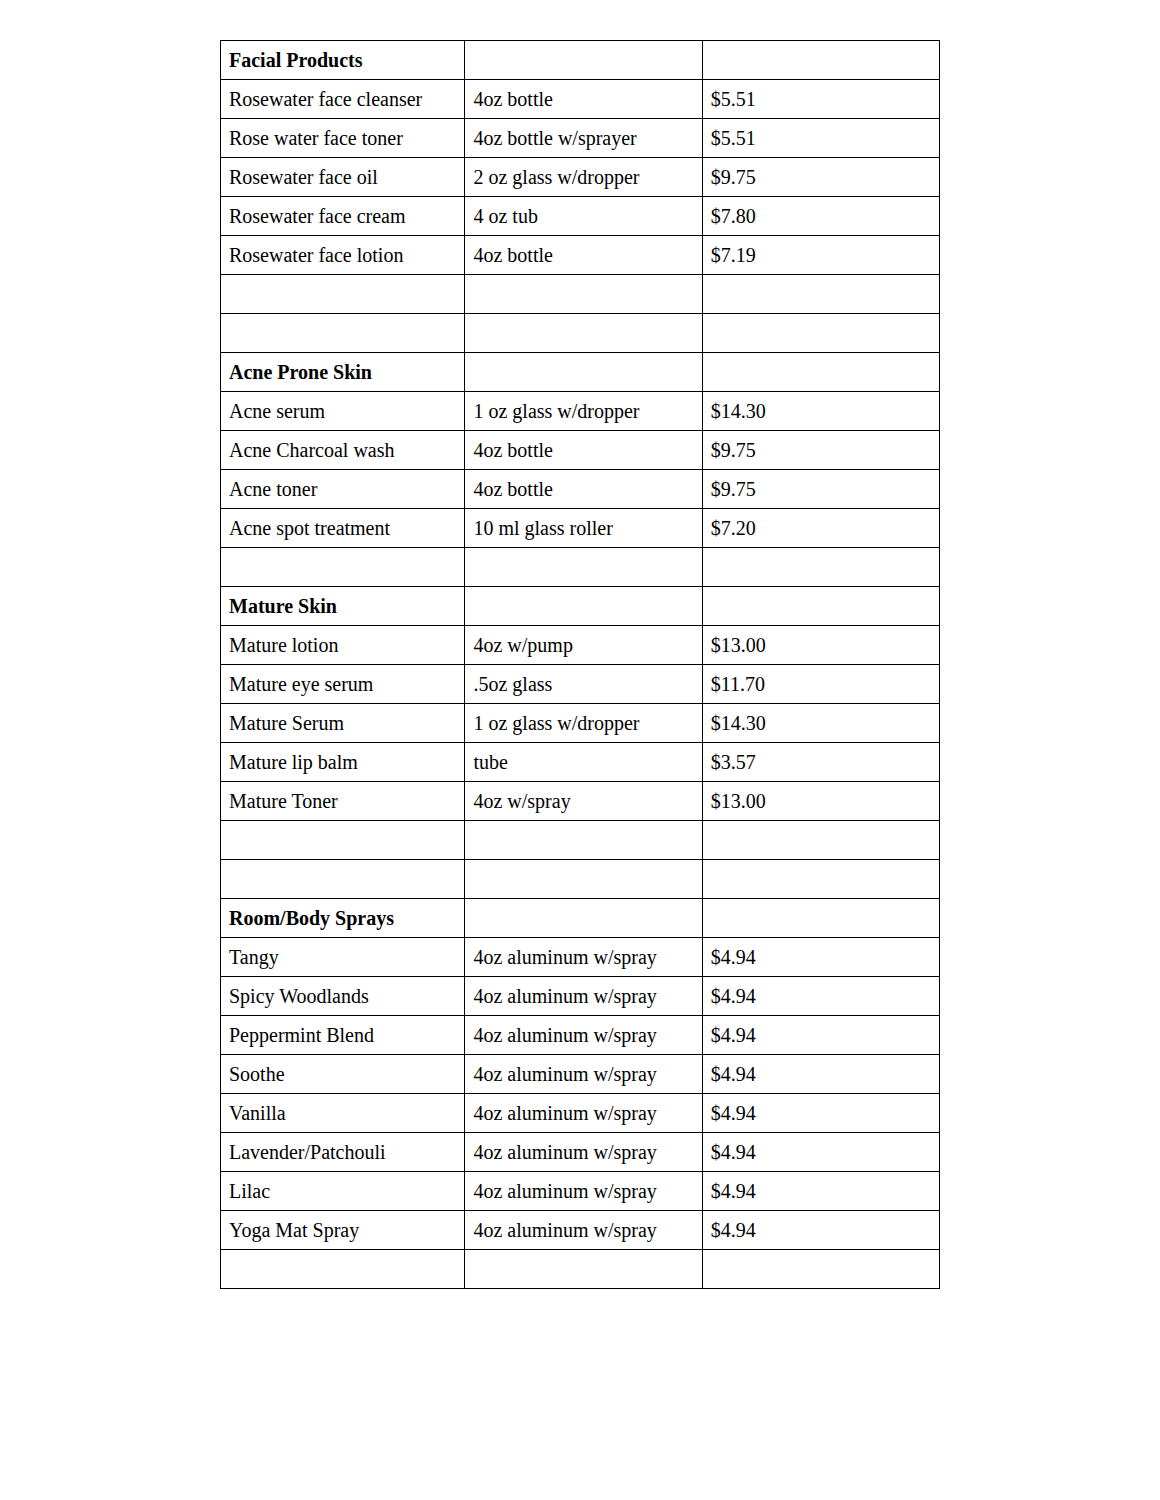| Facial Products | | |
| Rosewater face cleanser | 4oz bottle | $5.51 |
| Rose water face toner | 4oz bottle w/sprayer | $5.51 |
| Rosewater face oil | 2 oz glass w/dropper | $9.75 |
| Rosewater face cream | 4 oz tub | $7.80 |
| Rosewater face lotion | 4oz bottle | $7.19 |
| Acne Prone Skin | | |
| Acne serum | 1 oz glass w/dropper | $14.30 |
| Acne Charcoal wash | 4oz bottle | $9.75 |
| Acne toner | 4oz bottle | $9.75 |
| Acne spot treatment | 10 ml glass roller | $7.20 |
| Mature Skin | | |
| Mature lotion | 4oz w/pump | $13.00 |
| Mature eye serum | .5oz glass | $11.70 |
| Mature Serum | 1 oz glass w/dropper | $14.30 |
| Mature lip balm | tube | $3.57 |
| Mature Toner | 4oz w/spray | $13.00 |
| Room/Body Sprays | | |
| Tangy | 4oz aluminum w/spray | $4.94 |
| Spicy Woodlands | 4oz aluminum w/spray | $4.94 |
| Peppermint Blend | 4oz aluminum w/spray | $4.94 |
| Soothe | 4oz aluminum w/spray | $4.94 |
| Vanilla | 4oz aluminum w/spray | $4.94 |
| Lavender/Patchouli | 4oz aluminum w/spray | $4.94 |
| Lilac | 4oz aluminum w/spray | $4.94 |
| Yoga Mat Spray | 4oz aluminum w/spray | $4.94 |